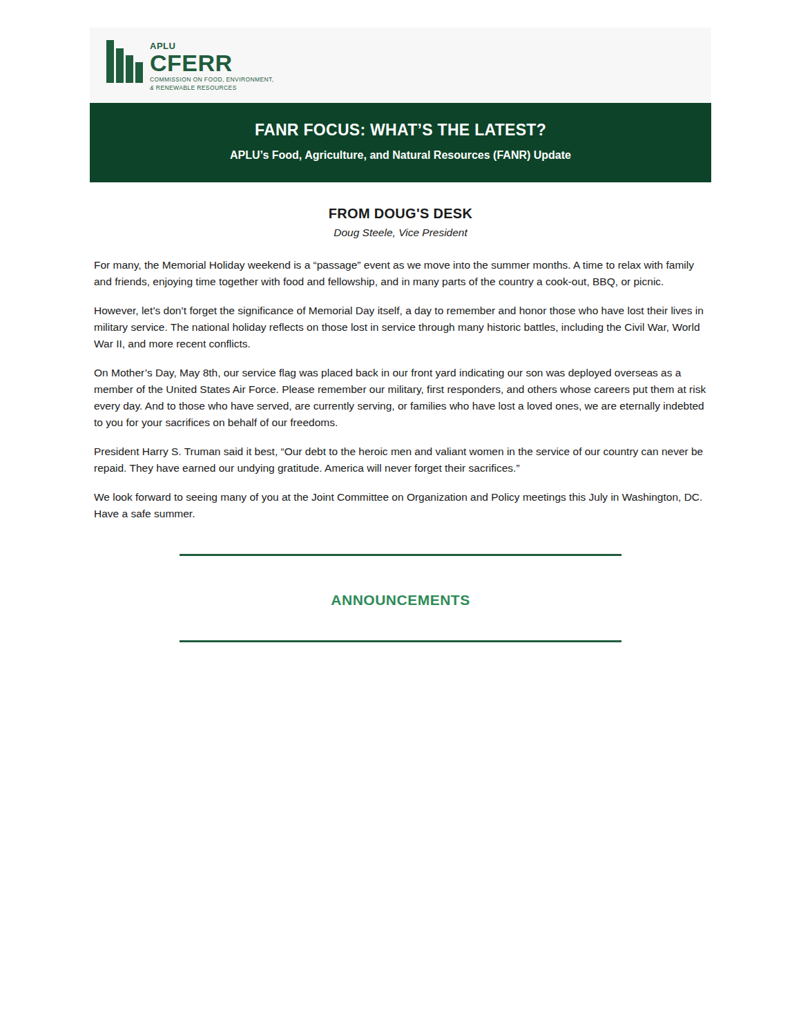APLU
CFERR
COMMISSION ON FOOD, ENVIRONMENT,
& RENEWABLE RESOURCES
FANR FOCUS: WHAT’S THE LATEST?
APLU’s Food, Agriculture, and Natural Resources (FANR) Update
FROM DOUG'S DESK
Doug Steele, Vice President
For many, the Memorial Holiday weekend is a “passage” event as we move into the summer months. A time to relax with family and friends, enjoying time together with food and fellowship, and in many parts of the country a cook-out, BBQ, or picnic.
However, let’s don’t forget the significance of Memorial Day itself, a day to remember and honor those who have lost their lives in military service. The national holiday reflects on those lost in service through many historic battles, including the Civil War, World War II, and more recent conflicts.
On Mother’s Day, May 8th, our service flag was placed back in our front yard indicating our son was deployed overseas as a member of the United States Air Force. Please remember our military, first responders, and others whose careers put them at risk every day. And to those who have served, are currently serving, or families who have lost a loved ones, we are eternally indebted to you for your sacrifices on behalf of our freedoms.
President Harry S. Truman said it best, “Our debt to the heroic men and valiant women in the service of our country can never be repaid. They have earned our undying gratitude. America will never forget their sacrifices.”
We look forward to seeing many of you at the Joint Committee on Organization and Policy meetings this July in Washington, DC. Have a safe summer.
ANNOUNCEMENTS